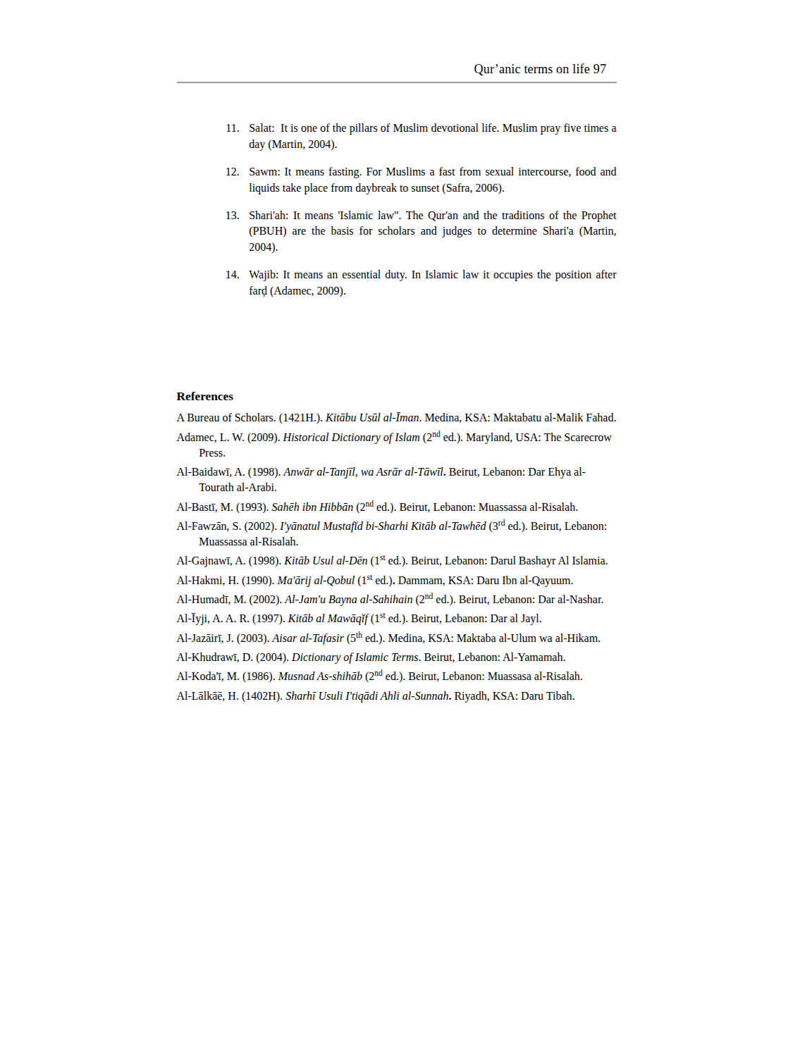Qur’anic terms on life 97
11. Salat: It is one of the pillars of Muslim devotional life. Muslim pray five times a day (Martin, 2004).
12. Sawm: It means fasting. For Muslims a fast from sexual intercourse, food and liquids take place from daybreak to sunset (Safra, 2006).
13. Shari'ah: It means 'Islamic law". The Qur'an and the traditions of the Prophet (PBUH) are the basis for scholars and judges to determine Shari'a (Martin, 2004).
14. Wajib: It means an essential duty. In Islamic law it occupies the position after farḍ (Adamec, 2009).
References
A Bureau of Scholars. (1421H.). Kitābu Usūl al-Īman. Medina, KSA: Maktabatu al-Malik Fahad.
Adamec, L. W. (2009). Historical Dictionary of Islam (2nd ed.). Maryland, USA: The Scarecrow Press.
Al-Baidawī, A. (1998). Anwār al-Tanjīl, wa Asrār al-Tāwīl. Beirut, Lebanon: Dar Ehya al-Tourath al-Arabi.
Al-Bastī, M. (1993). Sahēh ibn Hibbān (2nd ed.). Beirut, Lebanon: Muassassa al-Risalah.
Al-Fawzān, S. (2002). I'yānatul Mustafĭd bi-Sharhi Kitāb al-Tawhēd (3rd ed.). Beirut, Lebanon: Muassassa al-Risalah.
Al-Gajnawī, A. (1998). Kitāb Usul al-Dēn (1st ed.). Beirut, Lebanon: Darul Bashayr Al Islamia.
Al-Hakmi, H. (1990). Ma'ārij al-Qobul (1st ed.). Dammam, KSA: Daru Ibn al-Qayuum.
Al-Humadī, M. (2002). Al-Jam'u Bayna al-Sahihain (2nd ed.). Beirut, Lebanon: Dar al-Nashar.
Al-Īyji, A. A. R. (1997). Kitāb al Mawāqĭf (1st ed.). Beirut, Lebanon: Dar al Jayl.
Al-Jazāirī, J. (2003). Aisar al-Tafasir (5th ed.). Medina, KSA: Maktaba al-Ulum wa al-Hikam.
Al-Khudrawī, D. (2004). Dictionary of Islamic Terms. Beirut, Lebanon: Al-Yamamah.
Al-Koda'ī, M. (1986). Musnad As-shihāb (2nd ed.). Beirut, Lebanon: Muassasa al-Risalah.
Al-Lālkāē, H. (1402H). Sharhī Usuli I'tiqādi Ahli al-Sunnah. Riyadh, KSA: Daru Tibah.